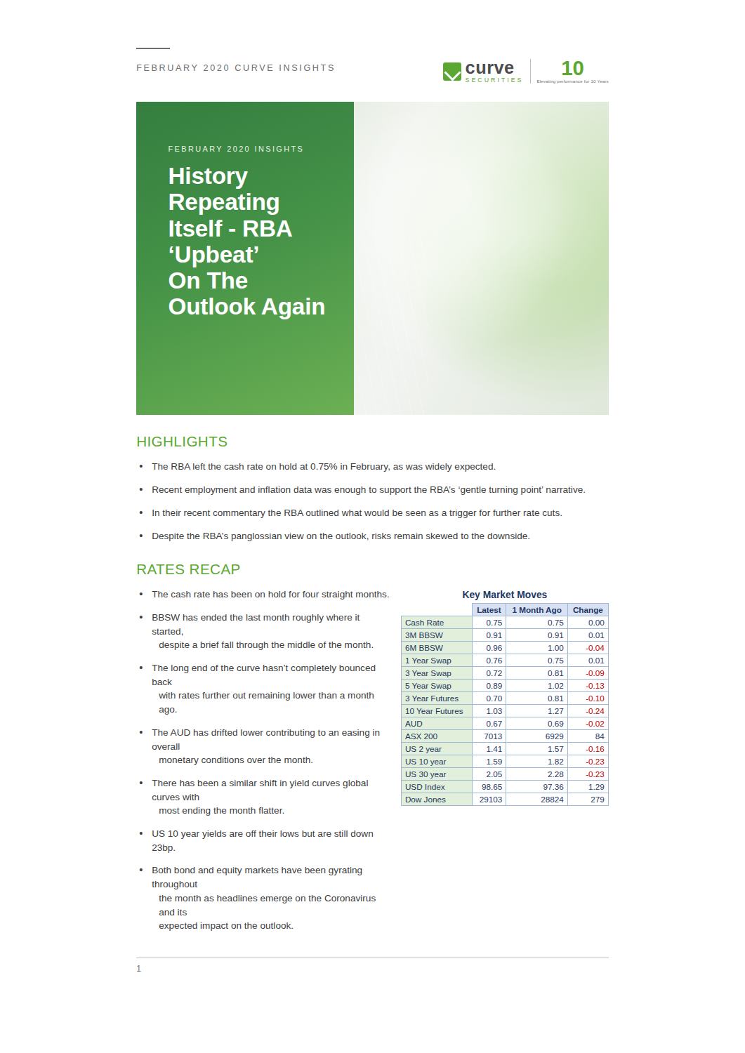February 2020 Curve Insights
curve SECURITIES
10
Elevating performance for 10 Years
February 2020 Insights
History Repeating
Itself - RBA ‘Upbeat’
On The Outlook Again
HIGHLIGHTS
The RBA left the cash rate on hold at 0.75% in February, as was widely expected.
Recent employment and inflation data was enough to support the RBA’s ‘gentle turning point’ narrative.
In their recent commentary the RBA outlined what would be seen as a trigger for further rate cuts.
Despite the RBA’s panglossian view on the outlook, risks remain skewed to the downside.
RATES RECAP
The cash rate has been on hold for four straight months.
BBSW has ended the last month roughly where it started,despite a brief fall through the middle of the month.
The long end of the curve hasn’t completely bounced backwith rates further out remaining lower than a month ago.
The AUD has drifted lower contributing to an easing in overallmonetary conditions over the month.
There has been a similar shift in yield curves global curves withmost ending the month flatter.
US 10 year yields are off their lows but are still down 23bp.
Both bond and equity markets have been gyrating throughoutthe month as headlines emerge on the Coronavirus and its expected impact on the outlook.
Key Market Moves
| | Latest | 1 Month Ago | Change |
| --- | --- | --- | --- |
| Cash Rate | 0.75 | 0.75 | 0.00 |
| 3M BBSW | 0.91 | 0.91 | 0.01 |
| 6M BBSW | 0.96 | 1.00 | -0.04 |
| 1 Year Swap | 0.76 | 0.75 | 0.01 |
| 3 Year Swap | 0.72 | 0.81 | -0.09 |
| 5 Year Swap | 0.89 | 1.02 | -0.13 |
| 3 Year Futures | 0.70 | 0.81 | -0.10 |
| 10 Year Futures | 1.03 | 1.27 | -0.24 |
| AUD | 0.67 | 0.69 | -0.02 |
| ASX 200 | 7013 | 6929 | 84 |
| US 2 year | 1.41 | 1.57 | -0.16 |
| US 10 year | 1.59 | 1.82 | -0.23 |
| US 30 year | 2.05 | 2.28 | -0.23 |
| USD Index | 98.65 | 97.36 | 1.29 |
| Dow Jones | 29103 | 28824 | 279 |
1